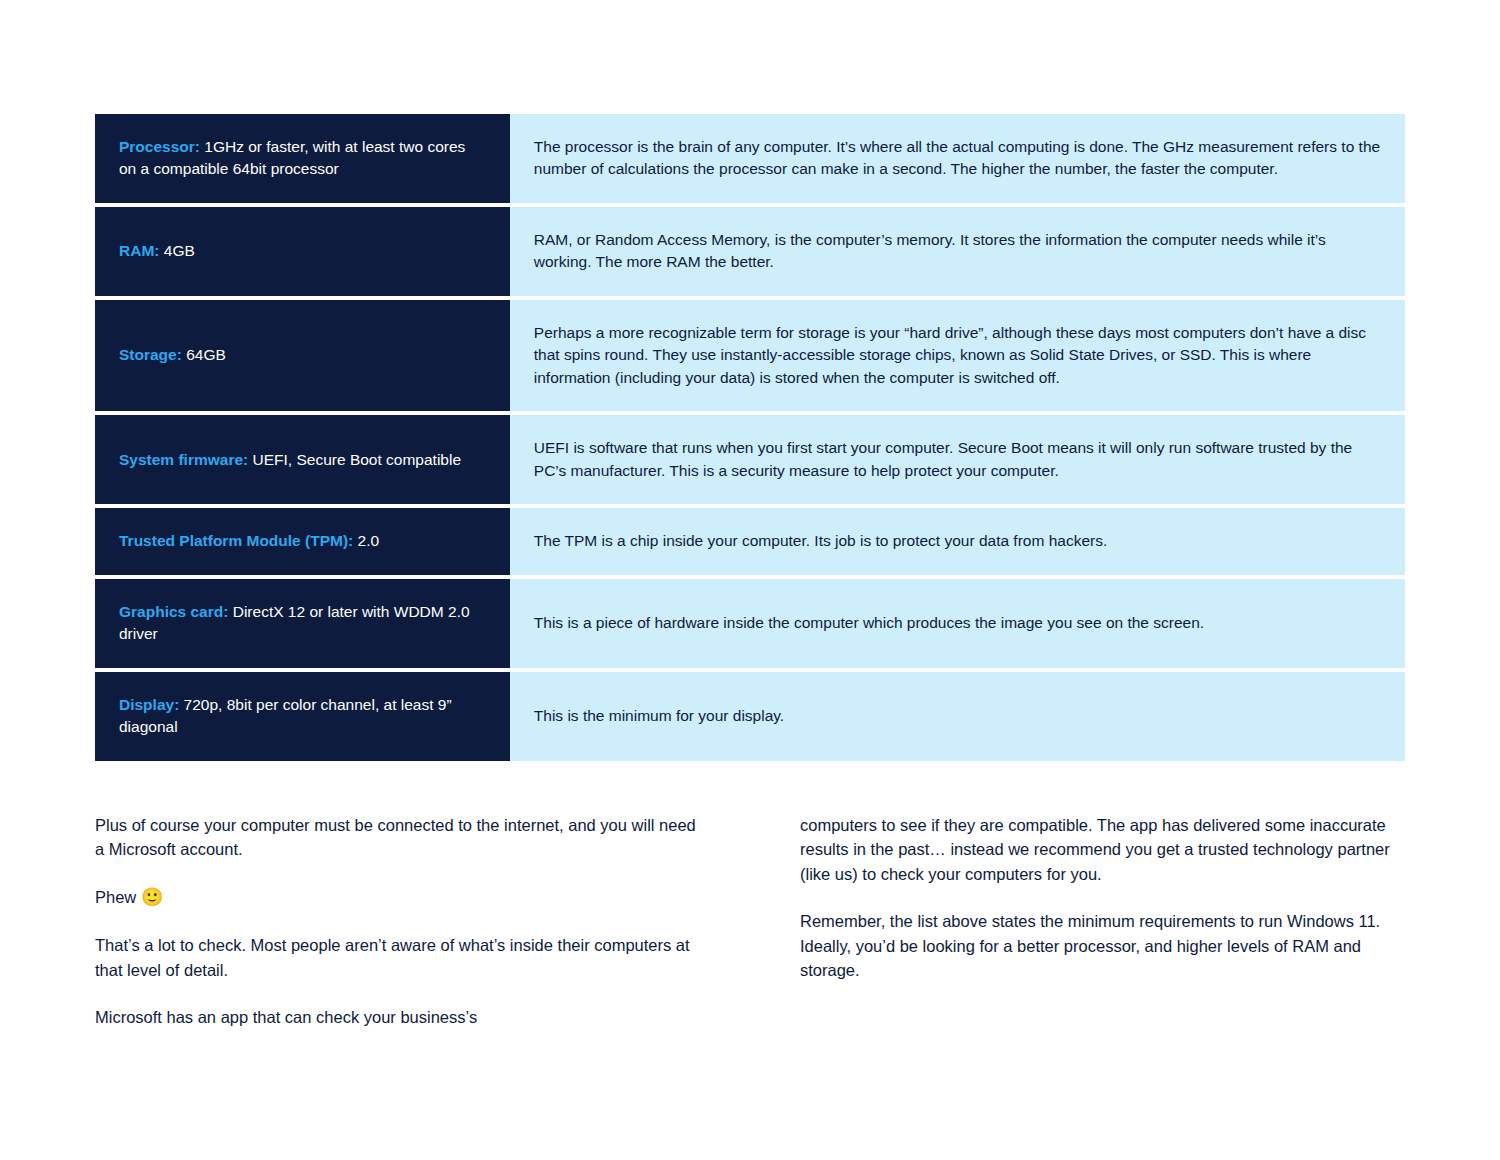| Processor: 1GHz or faster, with at least two cores on a compatible 64bit processor | The processor is the brain of any computer. It’s where all the actual computing is done. The GHz measurement refers to the number of calculations the processor can make in a second. The higher the number, the faster the computer. |
| RAM: 4GB | RAM, or Random Access Memory, is the computer’s memory. It stores the information the computer needs while it’s working. The more RAM the better. |
| Storage: 64GB | Perhaps a more recognizable term for storage is your “hard drive”, although these days most computers don’t have a disc that spins round. They use instantly-accessible storage chips, known as Solid State Drives, or SSD. This is where information (including your data) is stored when the computer is switched off. |
| System firmware: UEFI, Secure Boot compatible | UEFI is software that runs when you first start your computer. Secure Boot means it will only run software trusted by the PC’s manufacturer. This is a security measure to help protect your computer. |
| Trusted Platform Module (TPM): 2.0 | The TPM is a chip inside your computer. Its job is to protect your data from hackers. |
| Graphics card: DirectX 12 or later with WDDM 2.0 driver | This is a piece of hardware inside the computer which produces the image you see on the screen. |
| Display: 720p, 8bit per color channel, at least 9” diagonal | This is the minimum for your display. |
Plus of course your computer must be connected to the internet, and you will need a Microsoft account.
Phew 🙂
That’s a lot to check. Most people aren’t aware of what’s inside their computers at that level of detail.
Microsoft has an app that can check your business’s
computers to see if they are compatible. The app has delivered some inaccurate results in the past… instead we recommend you get a trusted technology partner (like us) to check your computers for you.
Remember, the list above states the minimum requirements to run Windows 11. Ideally, you’d be looking for a better processor, and higher levels of RAM and storage.